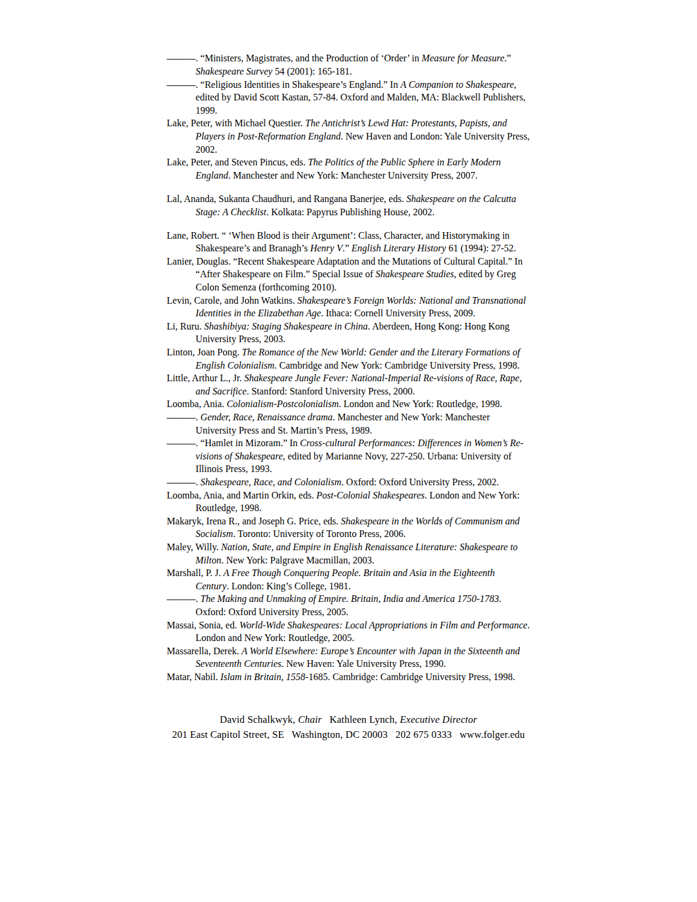———. “Ministers, Magistrates, and the Production of ‘Order’ in Measure for Measure.” Shakespeare Survey 54 (2001): 165-181.
———. “Religious Identities in Shakespeare’s England.” In A Companion to Shakespeare, edited by David Scott Kastan, 57-84. Oxford and Malden, MA: Blackwell Publishers, 1999.
Lake, Peter, with Michael Questier. The Antichrist’s Lewd Hat: Protestants, Papists, and Players in Post-Reformation England. New Haven and London: Yale University Press, 2002.
Lake, Peter, and Steven Pincus, eds. The Politics of the Public Sphere in Early Modern England. Manchester and New York: Manchester University Press, 2007.
Lal, Ananda, Sukanta Chaudhuri, and Rangana Banerjee, eds. Shakespeare on the Calcutta Stage: A Checklist. Kolkata: Papyrus Publishing House, 2002.
Lane, Robert. “ ‘When Blood is their Argument’: Class, Character, and Historymaking in Shakespeare’s and Branagh’s Henry V.” English Literary History 61 (1994): 27-52.
Lanier, Douglas. “Recent Shakespeare Adaptation and the Mutations of Cultural Capital.” In “After Shakespeare on Film.” Special Issue of Shakespeare Studies, edited by Greg Colon Semenza (forthcoming 2010).
Levin, Carole, and John Watkins. Shakespeare’s Foreign Worlds: National and Transnational Identities in the Elizabethan Age. Ithaca: Cornell University Press, 2009.
Li, Ruru. Shashibiya: Staging Shakespeare in China. Aberdeen, Hong Kong: Hong Kong University Press, 2003.
Linton, Joan Pong. The Romance of the New World: Gender and the Literary Formations of English Colonialism. Cambridge and New York: Cambridge University Press, 1998.
Little, Arthur L., Jr. Shakespeare Jungle Fever: National-Imperial Re-visions of Race, Rape, and Sacrifice. Stanford: Stanford University Press, 2000.
Loomba, Ania. Colonialism-Postcolonialism. London and New York: Routledge, 1998.
———. Gender, Race, Renaissance drama. Manchester and New York: Manchester University Press and St. Martin’s Press, 1989.
———. “Hamlet in Mizoram.” In Cross-cultural Performances: Differences in Women’s Re-visions of Shakespeare, edited by Marianne Novy, 227-250. Urbana: University of Illinois Press, 1993.
———. Shakespeare, Race, and Colonialism. Oxford: Oxford University Press, 2002.
Loomba, Ania, and Martin Orkin, eds. Post-Colonial Shakespeares. London and New York: Routledge, 1998.
Makaryk, Irena R., and Joseph G. Price, eds. Shakespeare in the Worlds of Communism and Socialism. Toronto: University of Toronto Press, 2006.
Maley, Willy. Nation, State, and Empire in English Renaissance Literature: Shakespeare to Milton. New York: Palgrave Macmillan, 2003.
Marshall, P. J. A Free Though Conquering People. Britain and Asia in the Eighteenth Century. London: King’s College, 1981.
———. The Making and Unmaking of Empire. Britain, India and America 1750-1783. Oxford: Oxford University Press, 2005.
Massai, Sonia, ed. World-Wide Shakespeares: Local Appropriations in Film and Performance. London and New York: Routledge, 2005.
Massarella, Derek. A World Elsewhere: Europe’s Encounter with Japan in the Sixteenth and Seventeenth Centuries. New Haven: Yale University Press, 1990.
Matar, Nabil. Islam in Britain, 1558-1685. Cambridge: Cambridge University Press, 1998.
David Schalkwyk, Chair Kathleen Lynch, Executive Director
201 East Capitol Street, SE Washington, DC 20003 202 675 0333 www.folger.edu